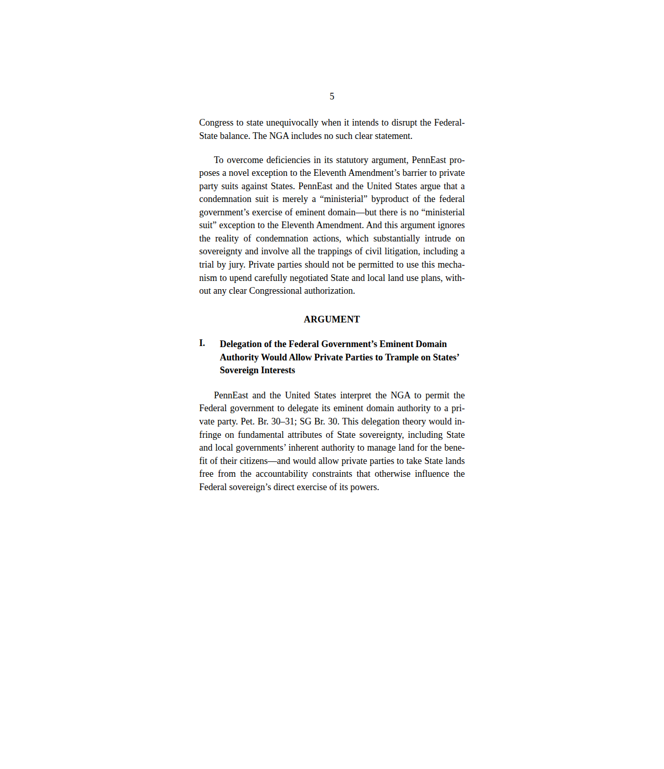5
Congress to state unequivocally when it intends to disrupt the Federal-State balance. The NGA includes no such clear statement.
To overcome deficiencies in its statutory argument, PennEast proposes a novel exception to the Eleventh Amendment’s barrier to private party suits against States. PennEast and the United States argue that a condemnation suit is merely a “ministerial” byproduct of the federal government’s exercise of eminent domain—but there is no “ministerial suit” exception to the Eleventh Amendment. And this argument ignores the reality of condemnation actions, which substantially intrude on sovereignty and involve all the trappings of civil litigation, including a trial by jury. Private parties should not be permitted to use this mechanism to upend carefully negotiated State and local land use plans, without any clear Congressional authorization.
ARGUMENT
I.
Delegation of the Federal Government’s Eminent Domain Authority Would Allow Private Parties to Trample on States’ Sovereign Interests
PennEast and the United States interpret the NGA to permit the Federal government to delegate its eminent domain authority to a private party. Pet. Br. 30–31; SG Br. 30. This delegation theory would infringe on fundamental attributes of State sovereignty, including State and local governments’ inherent authority to manage land for the benefit of their citizens—and would allow private parties to take State lands free from the accountability constraints that otherwise influence the Federal sovereign’s direct exercise of its powers.